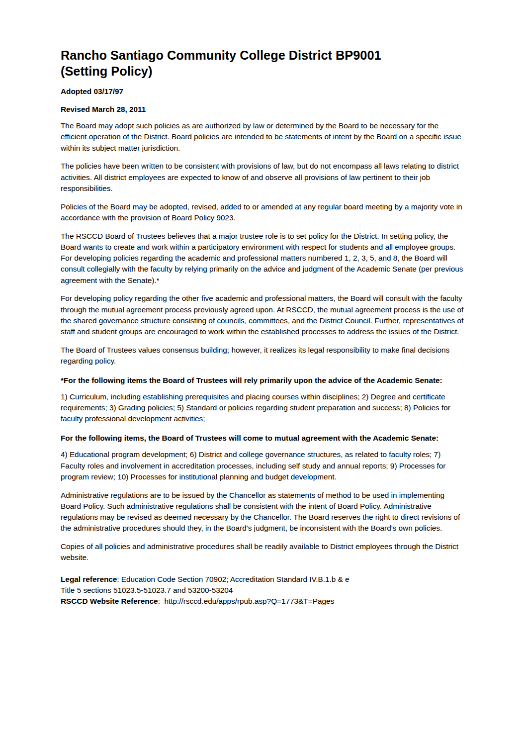Rancho Santiago Community College District BP9001
(Setting Policy)
Adopted 03/17/97
Revised March 28, 2011
The Board may adopt such policies as are authorized by law or determined by the Board to be necessary for the efficient operation of the District. Board policies are intended to be statements of intent by the Board on a specific issue within its subject matter jurisdiction.
The policies have been written to be consistent with provisions of law, but do not encompass all laws relating to district activities. All district employees are expected to know of and observe all provisions of law pertinent to their job responsibilities.
Policies of the Board may be adopted, revised, added to or amended at any regular board meeting by a majority vote in accordance with the provision of Board Policy 9023.
The RSCCD Board of Trustees believes that a major trustee role is to set policy for the District. In setting policy, the Board wants to create and work within a participatory environment with respect for students and all employee groups. For developing policies regarding the academic and professional matters numbered 1, 2, 3, 5, and 8, the Board will consult collegially with the faculty by relying primarily on the advice and judgment of the Academic Senate (per previous agreement with the Senate).*
For developing policy regarding the other five academic and professional matters, the Board will consult with the faculty through the mutual agreement process previously agreed upon. At RSCCD, the mutual agreement process is the use of the shared governance structure consisting of councils, committees, and the District Council. Further, representatives of staff and student groups are encouraged to work within the established processes to address the issues of the District.
The Board of Trustees values consensus building; however, it realizes its legal responsibility to make final decisions regarding policy.
*For the following items the Board of Trustees will rely primarily upon the advice of the Academic Senate:
1) Curriculum, including establishing prerequisites and placing courses within disciplines; 2) Degree and certificate requirements; 3) Grading policies; 5) Standard or policies regarding student preparation and success; 8) Policies for faculty professional development activities;
For the following items, the Board of Trustees will come to mutual agreement with the Academic Senate:
4) Educational program development; 6) District and college governance structures, as related to faculty roles; 7) Faculty roles and involvement in accreditation processes, including self study and annual reports; 9) Processes for program review; 10) Processes for institutional planning and budget development.
Administrative regulations are to be issued by the Chancellor as statements of method to be used in implementing Board Policy. Such administrative regulations shall be consistent with the intent of Board Policy. Administrative regulations may be revised as deemed necessary by the Chancellor. The Board reserves the right to direct revisions of the administrative procedures should they, in the Board's judgment, be inconsistent with the Board's own policies.
Copies of all policies and administrative procedures shall be readily available to District employees through the District website.
Legal reference: Education Code Section 70902; Accreditation Standard IV.B.1.b & e
Title 5 sections 51023.5-51023.7 and 53200-53204
RSCCD Website Reference: http://rsccd.edu/apps/rpub.asp?Q=1773&T=Pages